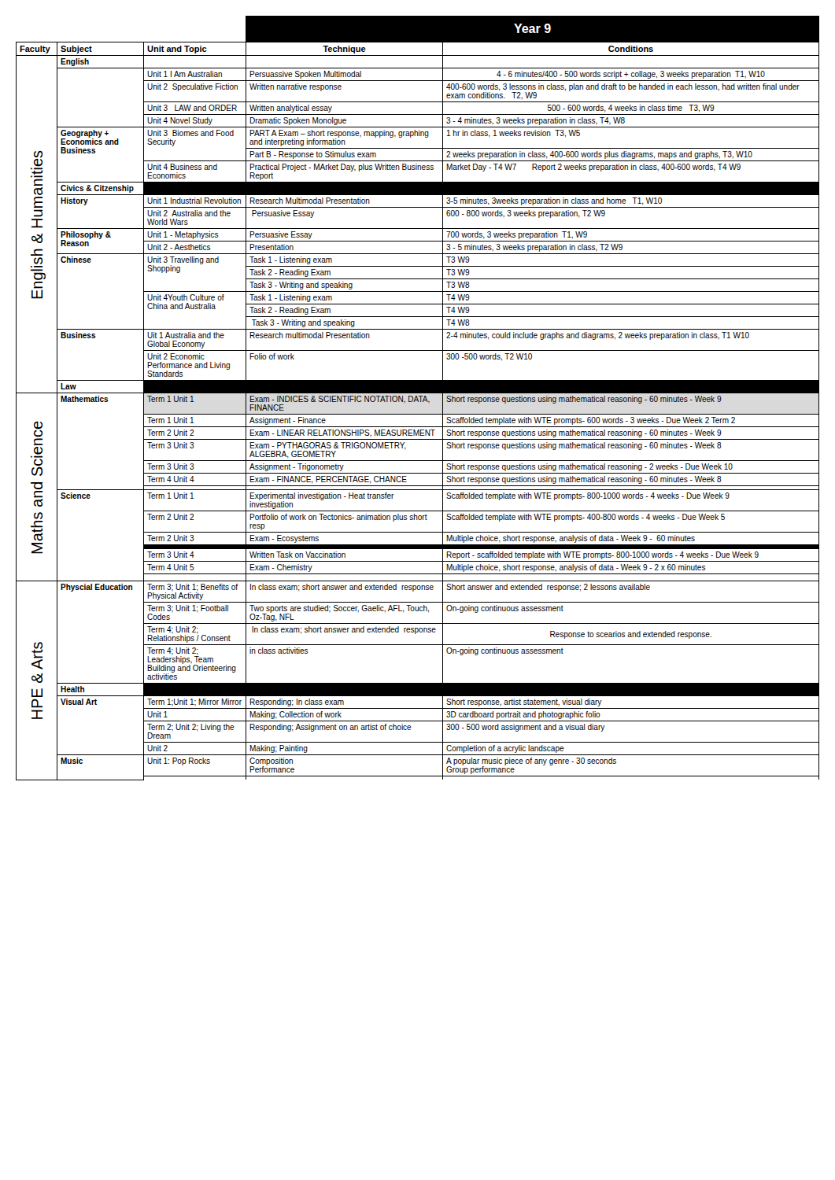| | | | Year 9 |
| Faculty | Subject | Unit and Topic | Technique | Conditions |
| English & Humanities | English | | | |
| | Unit 1 I Am Australian | Persuassive Spoken Multimodal | 4 - 6 minutes/400 - 500 words script + collage, 3 weeks preparation T1, W10 |
| | Unit 2 Speculative Fiction | Written narrative response | 400-600 words, 3 lessons in class, plan and draft to be handed in each lesson, had written final under exam conditions. T2, W9 |
| | Unit 3 LAW and ORDER | Written analytical essay | 500 - 600 words, 4 weeks in class time T3, W9 |
| | Unit 4 Novel Study | Dramatic Spoken Monolgue | 3 - 4 minutes, 3 weeks preparation in class, T4, W8 |
| Geography + Economics and Business | Unit 3 Biomes and Food Security | PART A Exam – short response, mapping, graphing and interpreting information | 1 hr in class, 1 weeks revision T3, W5 |
| Part B - Response to Stimulus exam | 2 weeks preparation in class, 400-600 words plus diagrams, maps and graphs, T3, W10 |
| Unit 4 Business and Economics | Practical Project - MArket Day, plus Written Business Report | Market Day - T4 W7 Report 2 weeks preparation in class, 400-600 words, T4 W9 |
| Civics & Citzenship | | | |
| History | Unit 1 Industrial Revolution | Research Multimodal Presentation | 3-5 minutes, 3weeks preparation in class and home T1, W10 |
| Unit 2 Australia and the World Wars | Persuasive Essay | 600 - 800 words, 3 weeks preparation, T2 W9 |
| Philosophy & Reason | Unit 1 - Metaphysics | Persuasive Essay | 700 words, 3 weeks preparation T1, W9 |
| Unit 2 - Aesthetics | Presentation | 3 - 5 minutes, 3 weeks preparation in class, T2 W9 |
| Chinese | Unit 3 Travelling and Shopping | Task 1 - Listening exam | T3 W9 |
| Task 2 - Reading Exam | T3 W9 |
| Task 3 - Writing and speaking | T3 W8 |
| Unit 4Youth Culture of China and Australia | Task 1 - Listening exam | T4 W9 |
| Task 2 - Reading Exam | T4 W9 |
| Task 3 - Writing and speaking | T4 W8 |
| Business | Uit 1 Australia and the Global Economy | Research multimodal Presentation | 2-4 minutes, could include graphs and diagrams, 2 weeks preparation in class, T1 W10 |
| Unit 2 Economic Performance and Living Standards | Folio of work | 300 -500 words, T2 W10 |
| Law | | | |
| Maths and Science | Mathematics | Term 1 Unit 1 | Exam - INDICES & SCIENTIFIC NOTATION, DATA, FINANCE | Short response questions using mathematical reasoning - 60 minutes - Week 9 |
| Term 1 Unit 1 | Assignment - Finance | Scaffolded template with WTE prompts- 600 words - 3 weeks - Due Week 2 Term 2 |
| Term 2 Unit 2 | Exam - LINEAR RELATIONSHIPS, MEASUREMENT | Short response questions using mathematical reasoning - 60 minutes - Week 9 |
| Term 3 Unit 3 | Exam - PYTHAGORAS & TRIGONOMETRY, ALGEBRA, GEOMETRY | Short response questions using mathematical reasoning - 60 minutes - Week 8 |
| Term 3 Unit 3 | Assignment - Trigonometry | Short response questions using mathematical reasoning - 2 weeks - Due Week 10 |
| Term 4 Unit 4 | Exam - FINANCE, PERCENTAGE, CHANCE | Short response questions using mathematical reasoning - 60 minutes - Week 8 |
| Science | Term 1 Unit 1 | Experimental investigation - Heat transfer investigation | Scaffolded template with WTE prompts- 800-1000 words - 4 weeks - Due Week 9 |
| Term 2 Unit 2 | Portfolio of work on Tectonics- animation plus short resp | Scaffolded template with WTE prompts- 400-800 words - 4 weeks - Due Week 5 |
| Term 2 Unit 3 | Exam - Ecosystems | Multiple choice, short response, analysis of data - Week 9 - 60 minutes |
| Term 3 Unit 4 | Written Task on Vaccination | Report - scaffolded template with WTE prompts- 800-1000 words - 4 weeks - Due Week 9 |
| Term 4 Unit 5 | Exam - Chemistry | Multiple choice, short response, analysis of data - Week 9 - 2 x 60 minutes |
| HPE & Arts | Physcial Education | Term 3; Unit 1; Benefits of Physical Activity | In class exam; short answer and extended response | Short answer and extended response; 2 lessons available |
| Term 3; Unit 1; Football Codes | Two sports are studied; Soccer, Gaelic, AFL, Touch, Oz-Tag, NFL | On-going continuous assessment |
| Term 4; Unit 2; Relationships / Consent | In class exam; short answer and extended response | Response to scearios and extended response. |
| Term 4; Unit 2; Leaderships, Team Building and Orienteering activities | in class activities | On-going continuous assessment |
| Health | | | |
| Visual Art | Term 1;Unit 1; Mirror Mirror | Responding; In class exam | Short response, artist statement, visual diary |
| Unit 1 | Making; Collection of work | 3D cardboard portrait and photographic folio |
| Term 2; Unit 2; Living the Dream | Responding; Assignment on an artist of choice | 300 - 500 word assignment and a visual diary |
| Unit 2 | Making; Painting | Completion of a acrylic landscape |
| Music | Unit 1: Pop Rocks | Composition Performance | A popular music piece of any genre - 30 seconds Group performance |